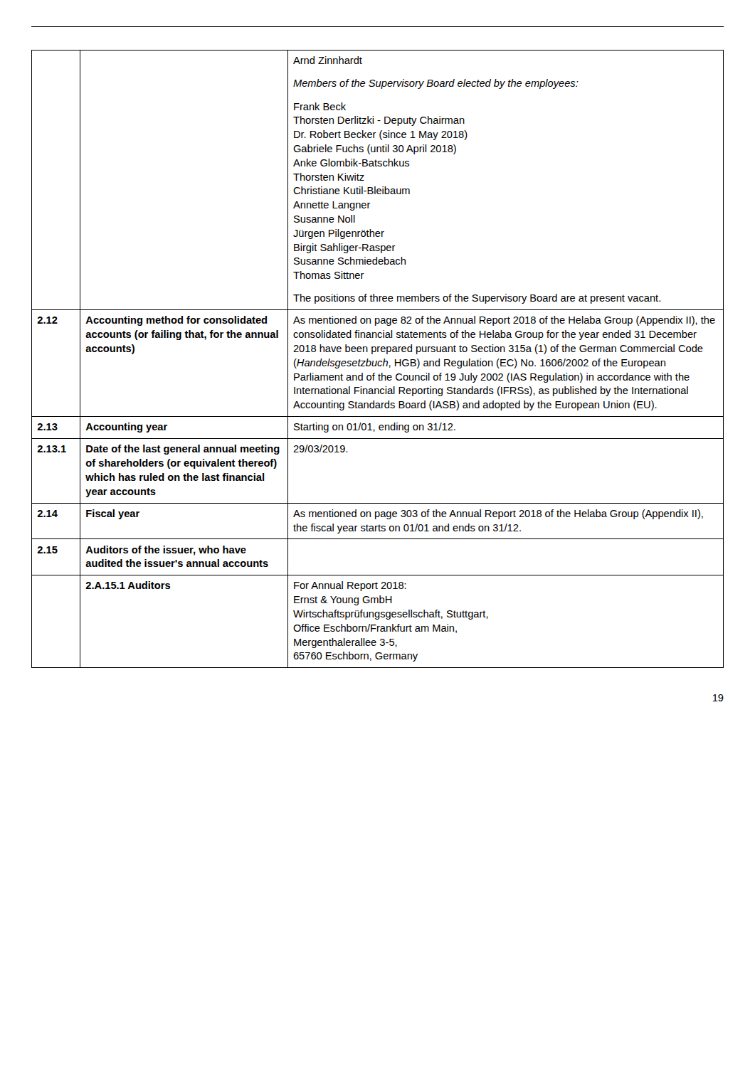| | | Arnd Zinnhardt Members of the Supervisory Board elected by the employees: Frank Beck Thorsten Derlitzki - Deputy Chairman Dr. Robert Becker (since 1 May 2018) Gabriele Fuchs (until 30 April 2018) Anke Glombik-Batschkus Thorsten Kiwitz Christiane Kutil-Bleibaum Annette Langner Susanne Noll Jürgen Pilgenröther Birgit Sahliger-Rasper Susanne Schmiedebach Thomas Sittner The positions of three members of the Supervisory Board are at present vacant. |
| 2.12 | Accounting method for consolidated accounts (or failing that, for the annual accounts) | As mentioned on page 82 of the Annual Report 2018 of the Helaba Group (Appendix II), the consolidated financial statements of the Helaba Group for the year ended 31 December 2018 have been prepared pursuant to Section 315a (1) of the German Commercial Code ( Handelsgesetzbuch , HGB) and Regulation (EC) No. 1606/2002 of the European Parliament and of the Council of 19 July 2002 (IAS Regulation) in accordance with the International Financial Reporting Standards (IFRSs), as published by the International Accounting Standards Board (IASB) and adopted by the European Union (EU). |
| 2.13 | Accounting year | Starting on 01/01, ending on 31/12. |
| 2.13.1 | Date of the last general annual meeting of shareholders (or equivalent thereof) which has ruled on the last financial year accounts | 29/03/2019. |
| 2.14 | Fiscal year | As mentioned on page 303 of the Annual Report 2018 of the Helaba Group (Appendix II), the fiscal year starts on 01/01 and ends on 31/12. |
| 2.15 | Auditors of the issuer, who have audited the issuer's annual accounts | |
| | 2.A.15.1 Auditors | For Annual Report 2018: Ernst & Young GmbH Wirtschaftsprüfungsgesellschaft, Stuttgart, Office Eschborn/Frankfurt am Main, Mergenthalerallee 3-5, 65760 Eschborn, Germany |
19